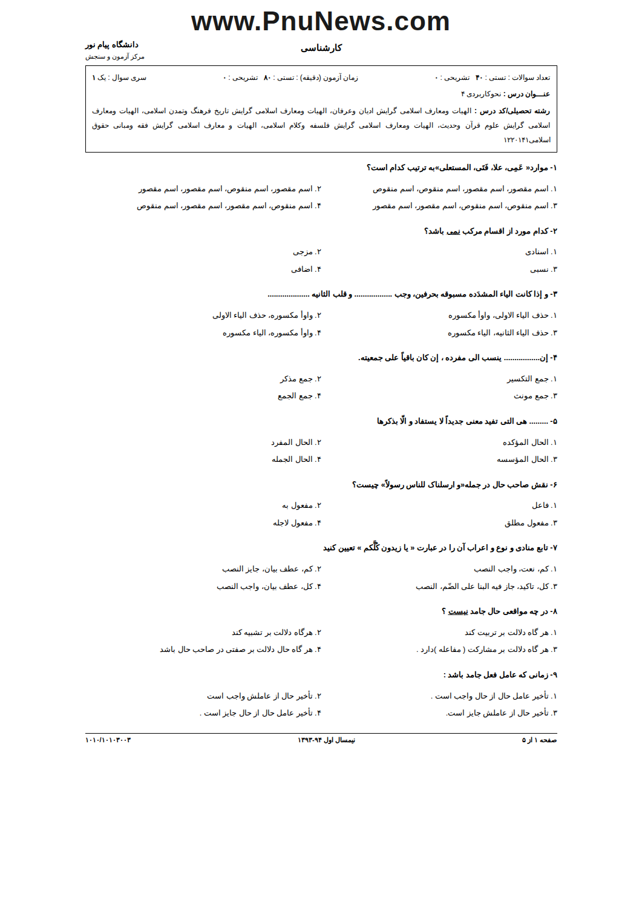www.PnuNews.com
کارشناسی
دانشگاه پیام نور
مرکز آزمون و سنجش
تعداد سوالات : تستی : ۴۰ تشریحی : ۰ زمان آزمون (دقیقه) : تستی : ۸۰ تشریحی : ۰ سری سوال : یک ۱
عنـــوان درس : نحوکاربردی ۴
رشته تحصیلی/کد درس : الهیات ومعارف اسلامی گرایش ادیان وعرفان، الهیات ومعارف اسلامی گرایش تاریخ فرهنگ وتمدن اسلامی، الهیات ومعارف اسلامی گرایش علوم قرآن وحدیث، الهیات ومعارف اسلامی گرایش فلسفه وکلام اسلامی، الهیات و معارف اسلامی گرایش فقه ومبانی حقوق اسلامی۱۲۲۰۱۴۱
۱- موارد« عَمِی، علا، فَتَی، المستعلی»به ترتیب کدام است؟
۱. اسم مقصور، اسم مقصور، اسم منقوص، اسم منقوص
۲. اسم مقصور، اسم منقوص، اسم مقصور، اسم مقصور
۳. اسم منقوص، اسم منقوص، اسم مقصور، اسم مقصور
۴. اسم منقوص، اسم مقصور، اسم مقصور، اسم منقوص
۲- کدام مورد از اقسام مرکب نمی باشد؟
۱. اسنادی
۲. مزجی
۳. نسبی
۴. اضافی
۳- و إذا کانت الیاء المشدَده مسبوقه بحرفین، وجب .................. و قلب الثانیه ....................
۱. حذف الیاء الاولی، واوأ مکسوره
۲. واوأ مکسوره، حذف الیاء الاولی
۳. حذف الیاء الثانیه، الیاء مکسوره
۴. واوأ مکسوره، الیاء مکسوره
۴- إن................. ینسب الی مفرده ، إن کان باقیاً علی جمعیته.
۱. جمع التکسیر
۲. جمع مذکر
۳. جمع مونث
۴. جمع الجمع
۵- ......... هی التی تفید معنی جدیداً لا یستفاد و الّا بذکرها
۱. الحال المؤکده
۲. الحال المفرد
۳. الحال المؤسسه
۴. الحال الجمله
۶- نقش صاحب حال در جمله«و ارسلناک للناس رسولاً» چیست؟
۱. فاعل
۲. مفعول به
۳. مفعول مطلق
۴. مفعول لاجله
۷- تابع منادی و نوع و اعراب آن را در عبارت « یا زیدون کُلَّکم » تعیین کنید
۱. کم، نعت، واجب النصب
۲. کم، عطف بیان، جایز النصب
۳. کل، تاکید، جاز فیه البنا علی الضّم، النصب
۴. کل، عطف بیان، واجب النصب
۸- در چه مواقعی حال جامد نیست ؟
۱. هر گاه دلالت بر تربیت کند
۲. هرگاه دلالت بر تشبیه کند
۳. هر گاه دلالت بر مشارکت ( مفاعله )دارد .
۴. هر گاه حال دلالت بر صفتی در صاحب حال باشد
۹- زمانی که عامل فعل جامد باشد :
۱. تأخیر عامل حال از حال واجب است .
۲. تأخیر حال از عاملش واجب است
۳. تأخیر حال از عاملش جایز است.
۴. تأخیر عامل حال از حال جایز است .
صفحه ۱ از ۵ نیمسال اول ۹۴-۱۳۹۳ ۱۰۱۰/۱۰۱۰۳۰۰۳